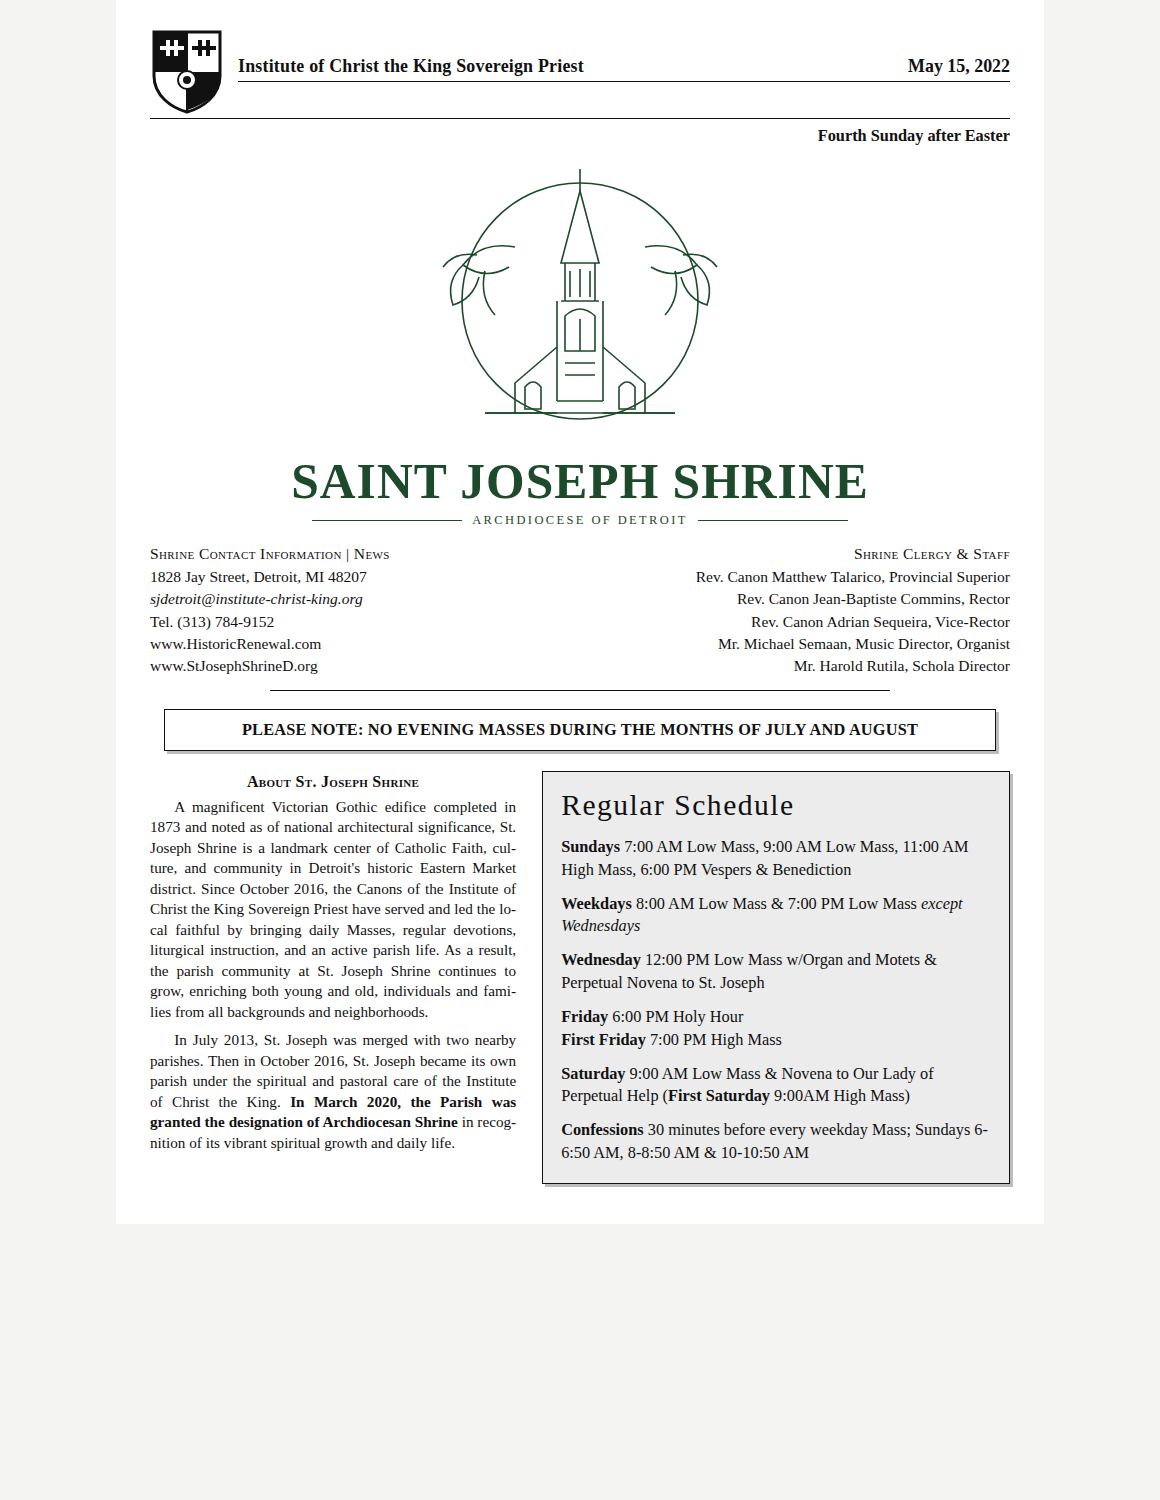Institute of Christ the King Sovereign Priest May 15, 2022
Fourth Sunday after Easter
Saint Joseph Shrine
Archdiocese of Detroit
Shrine Contact Information | News
1828 Jay Street, Detroit, MI 48207
sjdetroit@institute-christ-king.org
Tel. (313) 784-9152
www.HistoricRenewal.com
www.StJosephShrineD.org
Shrine Clergy & Staff
Rev. Canon Matthew Talarico, Provincial Superior
Rev. Canon Jean-Baptiste Commins, Rector
Rev. Canon Adrian Sequeira, Vice-Rector
Mr. Michael Semaan, Music Director, Organist
Mr. Harold Rutila, Schola Director
Please note: No evening Masses during the months of July and August
About St. Joseph Shrine
A magnificent Victorian Gothic edifice completed in 1873 and noted as of national architectural significance, St. Joseph Shrine is a landmark center of Catholic Faith, culture, and community in Detroit's historic Eastern Market district. Since October 2016, the Canons of the Institute of Christ the King Sovereign Priest have served and led the local faithful by bringing daily Masses, regular devotions, liturgical instruction, and an active parish life. As a result, the parish community at St. Joseph Shrine continues to grow, enriching both young and old, individuals and families from all backgrounds and neighborhoods.
In July 2013, St. Joseph was merged with two nearby parishes. Then in October 2016, St. Joseph became its own parish under the spiritual and pastoral care of the Institute of Christ the King. In March 2020, the Parish was granted the designation of Archdiocesan Shrine in recognition of its vibrant spiritual growth and daily life.
Regular Schedule
Sundays 7:00 AM Low Mass, 9:00 AM Low Mass, 11:00 AM High Mass, 6:00 PM Vespers & Benediction
Weekdays 8:00 AM Low Mass & 7:00 PM Low Mass except Wednesdays
Wednesday 12:00 PM Low Mass w/Organ and Motets & Perpetual Novena to St. Joseph
Friday 6:00 PM Holy Hour
First Friday 7:00 PM High Mass
Saturday 9:00 AM Low Mass & Novena to Our Lady of Perpetual Help (First Saturday 9:00AM High Mass)
Confessions 30 minutes before every weekday Mass; Sundays 6-6:50 AM, 8-8:50 AM & 10-10:50 AM